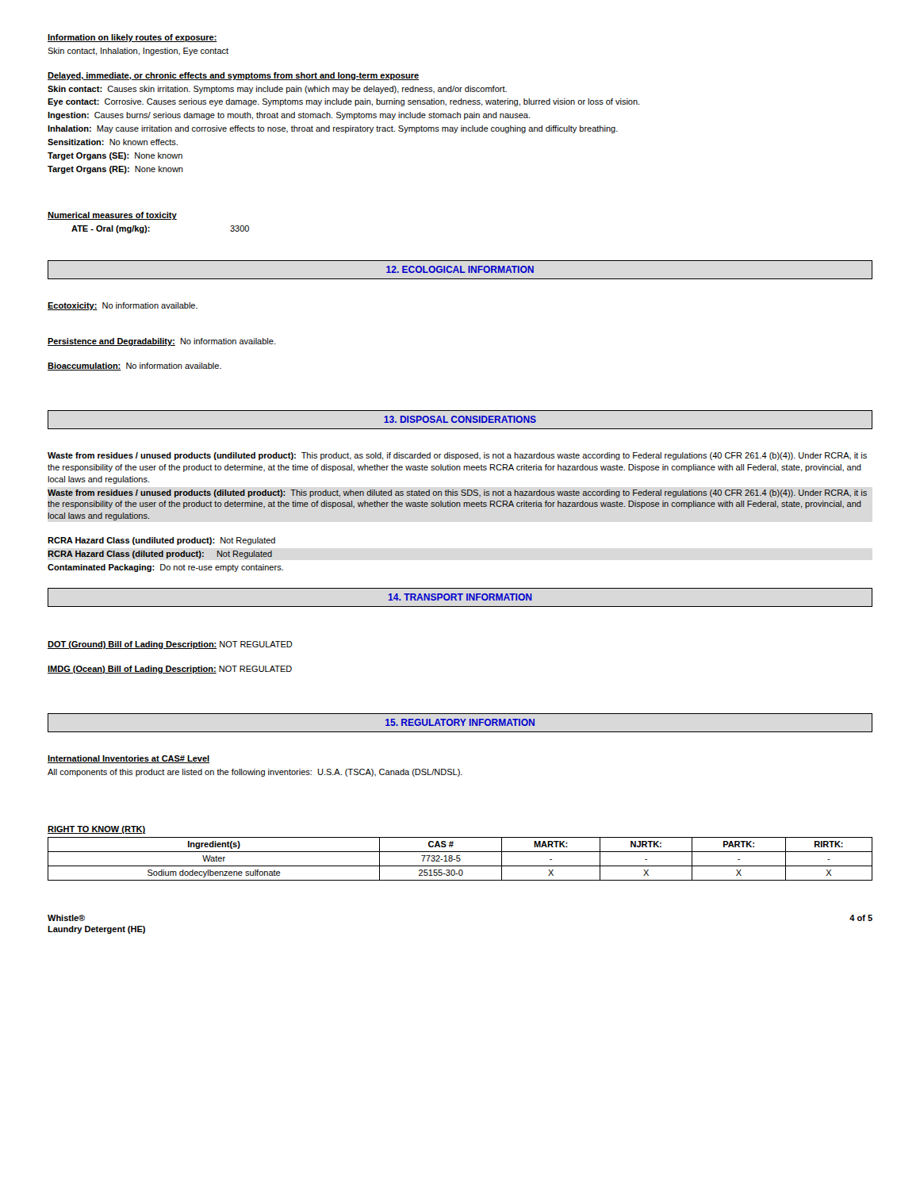Information on likely routes of exposure:
Skin contact, Inhalation, Ingestion, Eye contact
Delayed, immediate, or chronic effects and symptoms from short and long-term exposure
Skin contact: Causes skin irritation. Symptoms may include pain (which may be delayed), redness, and/or discomfort.
Eye contact: Corrosive. Causes serious eye damage. Symptoms may include pain, burning sensation, redness, watering, blurred vision or loss of vision.
Ingestion: Causes burns/ serious damage to mouth, throat and stomach. Symptoms may include stomach pain and nausea.
Inhalation: May cause irritation and corrosive effects to nose, throat and respiratory tract. Symptoms may include coughing and difficulty breathing.
Sensitization: No known effects.
Target Organs (SE): None known
Target Organs (RE): None known
Numerical measures of toxicity
ATE - Oral (mg/kg): 3300
12. ECOLOGICAL INFORMATION
Ecotoxicity: No information available.
Persistence and Degradability: No information available.
Bioaccumulation: No information available.
13. DISPOSAL CONSIDERATIONS
Waste from residues / unused products (undiluted product): This product, as sold, if discarded or disposed, is not a hazardous waste according to Federal regulations (40 CFR 261.4 (b)(4)). Under RCRA, it is the responsibility of the user of the product to determine, at the time of disposal, whether the waste solution meets RCRA criteria for hazardous waste. Dispose in compliance with all Federal, state, provincial, and local laws and regulations.
Waste from residues / unused products (diluted product): This product, when diluted as stated on this SDS, is not a hazardous waste according to Federal regulations (40 CFR 261.4 (b)(4)). Under RCRA, it is the responsibility of the user of the product to determine, at the time of disposal, whether the waste solution meets RCRA criteria for hazardous waste. Dispose in compliance with all Federal, state, provincial, and local laws and regulations.
RCRA Hazard Class (undiluted product): Not Regulated
RCRA Hazard Class (diluted product): Not Regulated
Contaminated Packaging: Do not re-use empty containers.
14. TRANSPORT INFORMATION
DOT (Ground) Bill of Lading Description: NOT REGULATED
IMDG (Ocean) Bill of Lading Description: NOT REGULATED
15. REGULATORY INFORMATION
International Inventories at CAS# Level
All components of this product are listed on the following inventories: U.S.A. (TSCA), Canada (DSL/NDSL).
RIGHT TO KNOW (RTK)
| Ingredient(s) | CAS # | MARTK: | NJRTK: | PARTK: | RIRTK: |
| --- | --- | --- | --- | --- | --- |
| Water | 7732-18-5 | - | - | - | - |
| Sodium dodecylbenzene sulfonate | 25155-30-0 | X | X | X | X |
Whistle®
Laundry Detergent (HE)
4 of 5